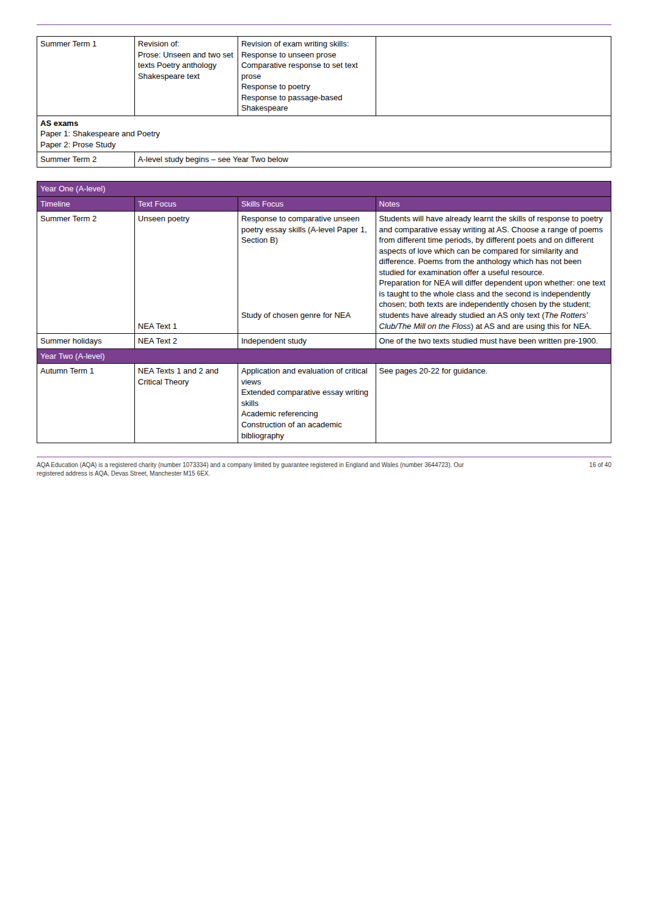| Summer Term 1 | Revision of: Prose: Unseen and two set texts Poetry anthology Shakespeare text | Revision of exam writing skills: Response to unseen prose Comparative response to set text prose Response to poetry Response to passage-based Shakespeare | |
| AS exams Paper 1: Shakespeare and Poetry Paper 2: Prose Study |
| Summer Term 2 | A-level study begins – see Year Two below |
| Year One (A-level) |
| Timeline | Text Focus | Skills Focus | Notes |
| Summer Term 2 | Unseen poetry NEA Text 1 | Response to comparative unseen poetry essay skills (A-level Paper 1, Section B) Study of chosen genre for NEA | Students will have already learnt the skills of response to poetry and comparative essay writing at AS. Choose a range of poems from different time periods, by different poets and on different aspects of love which can be compared for similarity and difference. Poems from the anthology which has not been studied for examination offer a useful resource. Preparation for NEA will differ dependent upon whether: one text is taught to the whole class and the second is independently chosen; both texts are independently chosen by the student; students have already studied an AS only text ( The Rotters’ Club/The Mill on the Floss ) at AS and are using this for NEA. |
| Summer holidays | NEA Text 2 | Independent study | One of the two texts studied must have been written pre-1900. |
| Year Two (A-level) |
| Autumn Term 1 | NEA Texts 1 and 2 and Critical Theory | Application and evaluation of critical views Extended comparative essay writing skills Academic referencing Construction of an academic bibliography | See pages 20-22 for guidance. |
AQA Education (AQA) is a registered charity (number 1073334) and a company limited by guarantee registered in England and Wales (number 3644723). Our registered address is AQA, Devas Street, Manchester M15 6EX.
16 of 40